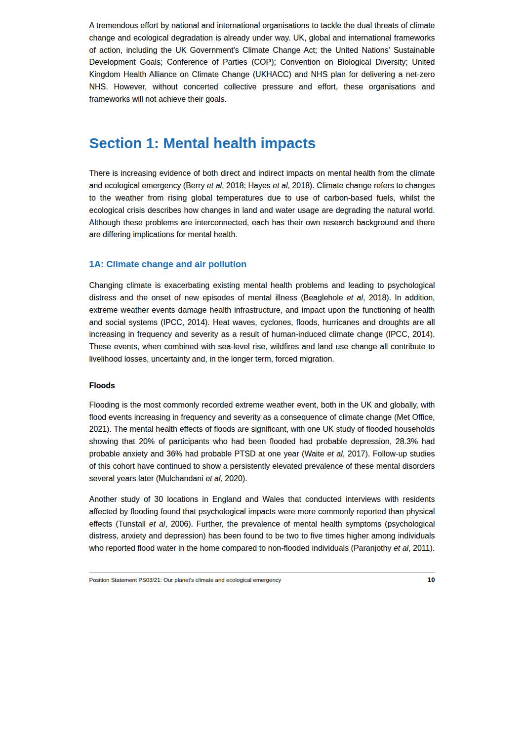A tremendous effort by national and international organisations to tackle the dual threats of climate change and ecological degradation is already under way. UK, global and international frameworks of action, including the UK Government's Climate Change Act; the United Nations' Sustainable Development Goals; Conference of Parties (COP); Convention on Biological Diversity; United Kingdom Health Alliance on Climate Change (UKHACC) and NHS plan for delivering a net-zero NHS. However, without concerted collective pressure and effort, these organisations and frameworks will not achieve their goals.
Section 1: Mental health impacts
There is increasing evidence of both direct and indirect impacts on mental health from the climate and ecological emergency (Berry et al, 2018; Hayes et al, 2018). Climate change refers to changes to the weather from rising global temperatures due to use of carbon-based fuels, whilst the ecological crisis describes how changes in land and water usage are degrading the natural world. Although these problems are interconnected, each has their own research background and there are differing implications for mental health.
1A: Climate change and air pollution
Changing climate is exacerbating existing mental health problems and leading to psychological distress and the onset of new episodes of mental illness (Beaglehole et al, 2018). In addition, extreme weather events damage health infrastructure, and impact upon the functioning of health and social systems (IPCC, 2014). Heat waves, cyclones, floods, hurricanes and droughts are all increasing in frequency and severity as a result of human-induced climate change (IPCC, 2014). These events, when combined with sea-level rise, wildfires and land use change all contribute to livelihood losses, uncertainty and, in the longer term, forced migration.
Floods
Flooding is the most commonly recorded extreme weather event, both in the UK and globally, with flood events increasing in frequency and severity as a consequence of climate change (Met Office, 2021). The mental health effects of floods are significant, with one UK study of flooded households showing that 20% of participants who had been flooded had probable depression, 28.3% had probable anxiety and 36% had probable PTSD at one year (Waite et al, 2017). Follow-up studies of this cohort have continued to show a persistently elevated prevalence of these mental disorders several years later (Mulchandani et al, 2020).
Another study of 30 locations in England and Wales that conducted interviews with residents affected by flooding found that psychological impacts were more commonly reported than physical effects (Tunstall et al, 2006). Further, the prevalence of mental health symptoms (psychological distress, anxiety and depression) has been found to be two to five times higher among individuals who reported flood water in the home compared to non-flooded individuals (Paranjothy et al, 2011).
Position Statement PS03/21: Our planet's climate and ecological emergency 10